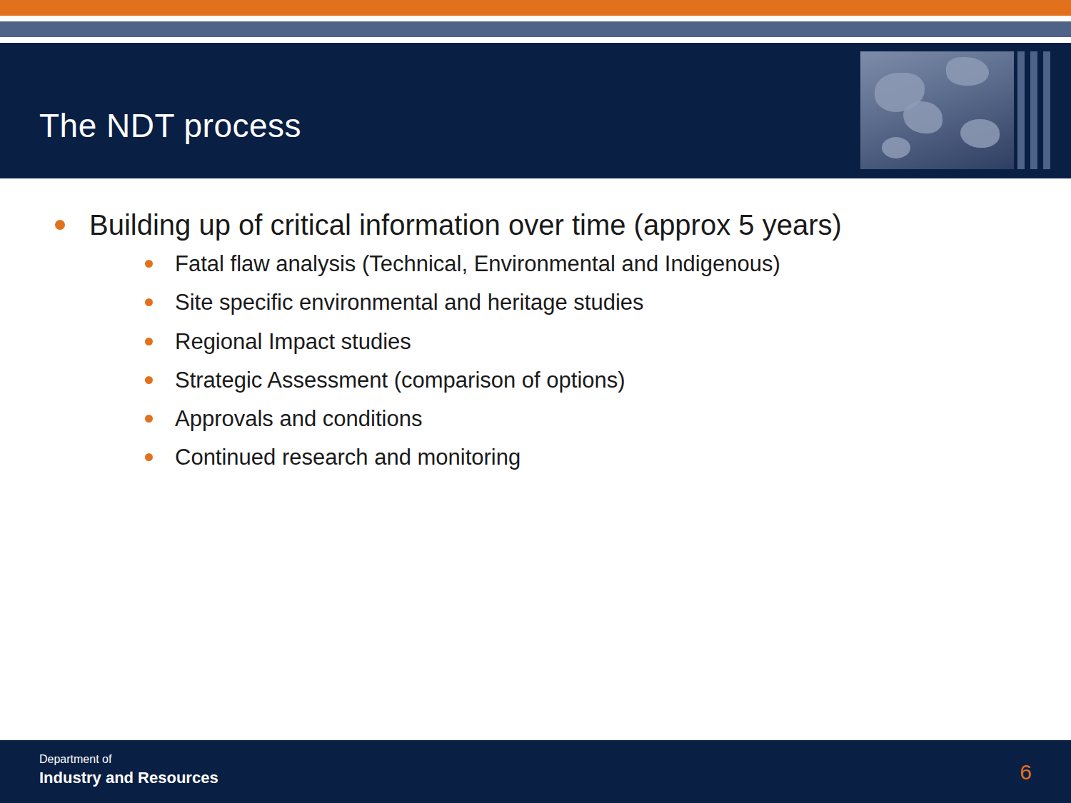The NDT process
Building up of critical information over time (approx 5 years)
Fatal flaw analysis (Technical, Environmental and Indigenous)
Site specific environmental and heritage studies
Regional Impact studies
Strategic Assessment (comparison of options)
Approvals and conditions
Continued research and monitoring
Department of
Industry and Resources
6